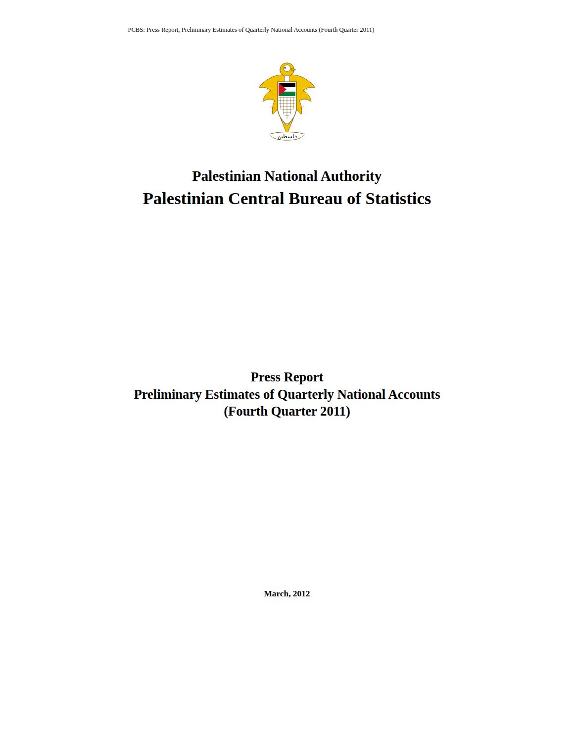PCBS: Press Report, Preliminary Estimates of Quarterly National Accounts (Fourth Quarter 2011)
فلسطين
Palestinian National Authority
Palestinian Central Bureau of Statistics
Press Report
Preliminary Estimates of Quarterly National Accounts
(Fourth Quarter 2011)
March, 2012